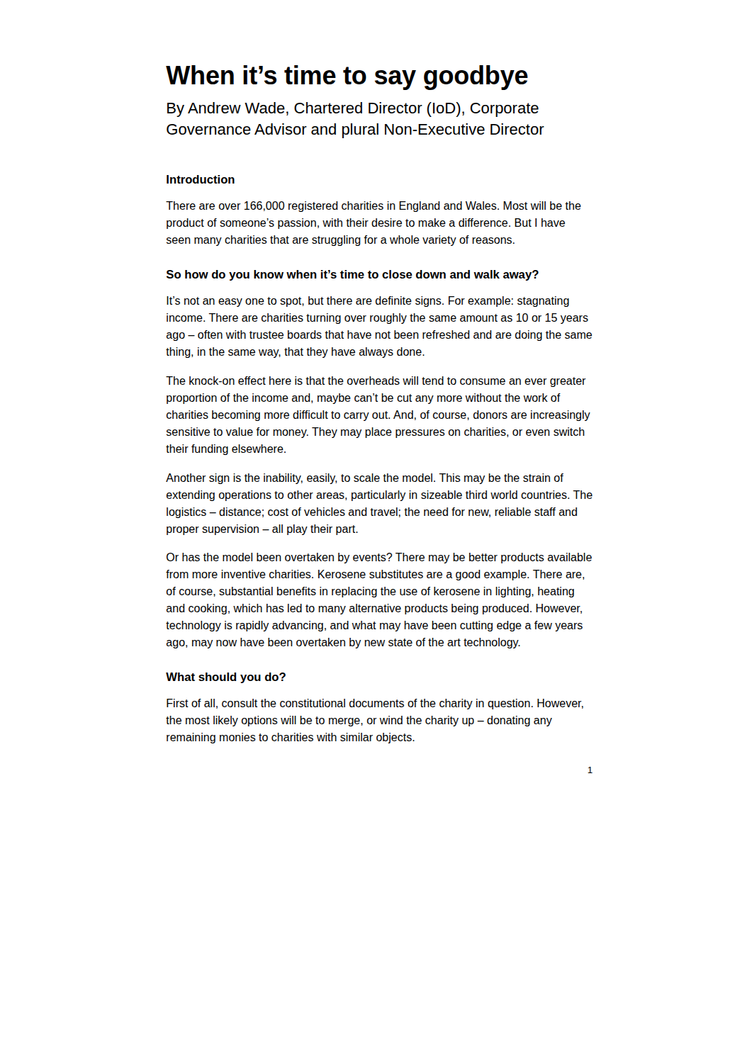When it’s time to say goodbye
By Andrew Wade, Chartered Director (IoD), Corporate Governance Advisor and plural Non-Executive Director
Introduction
There are over 166,000 registered charities in England and Wales. Most will be the product of someone’s passion, with their desire to make a difference. But I have seen many charities that are struggling for a whole variety of reasons.
So how do you know when it’s time to close down and walk away?
It’s not an easy one to spot, but there are definite signs. For example: stagnating income. There are charities turning over roughly the same amount as 10 or 15 years ago – often with trustee boards that have not been refreshed and are doing the same thing, in the same way, that they have always done.
The knock-on effect here is that the overheads will tend to consume an ever greater proportion of the income and, maybe can’t be cut any more without the work of charities becoming more difficult to carry out. And, of course, donors are increasingly sensitive to value for money. They may place pressures on charities, or even switch their funding elsewhere.
Another sign is the inability, easily, to scale the model. This may be the strain of extending operations to other areas, particularly in sizeable third world countries. The logistics – distance; cost of vehicles and travel; the need for new, reliable staff and proper supervision – all play their part.
Or has the model been overtaken by events? There may be better products available from more inventive charities. Kerosene substitutes are a good example. There are, of course, substantial benefits in replacing the use of kerosene in lighting, heating and cooking, which has led to many alternative products being produced. However, technology is rapidly advancing, and what may have been cutting edge a few years ago, may now have been overtaken by new state of the art technology.
What should you do?
First of all, consult the constitutional documents of the charity in question. However, the most likely options will be to merge, or wind the charity up – donating any remaining monies to charities with similar objects.
1